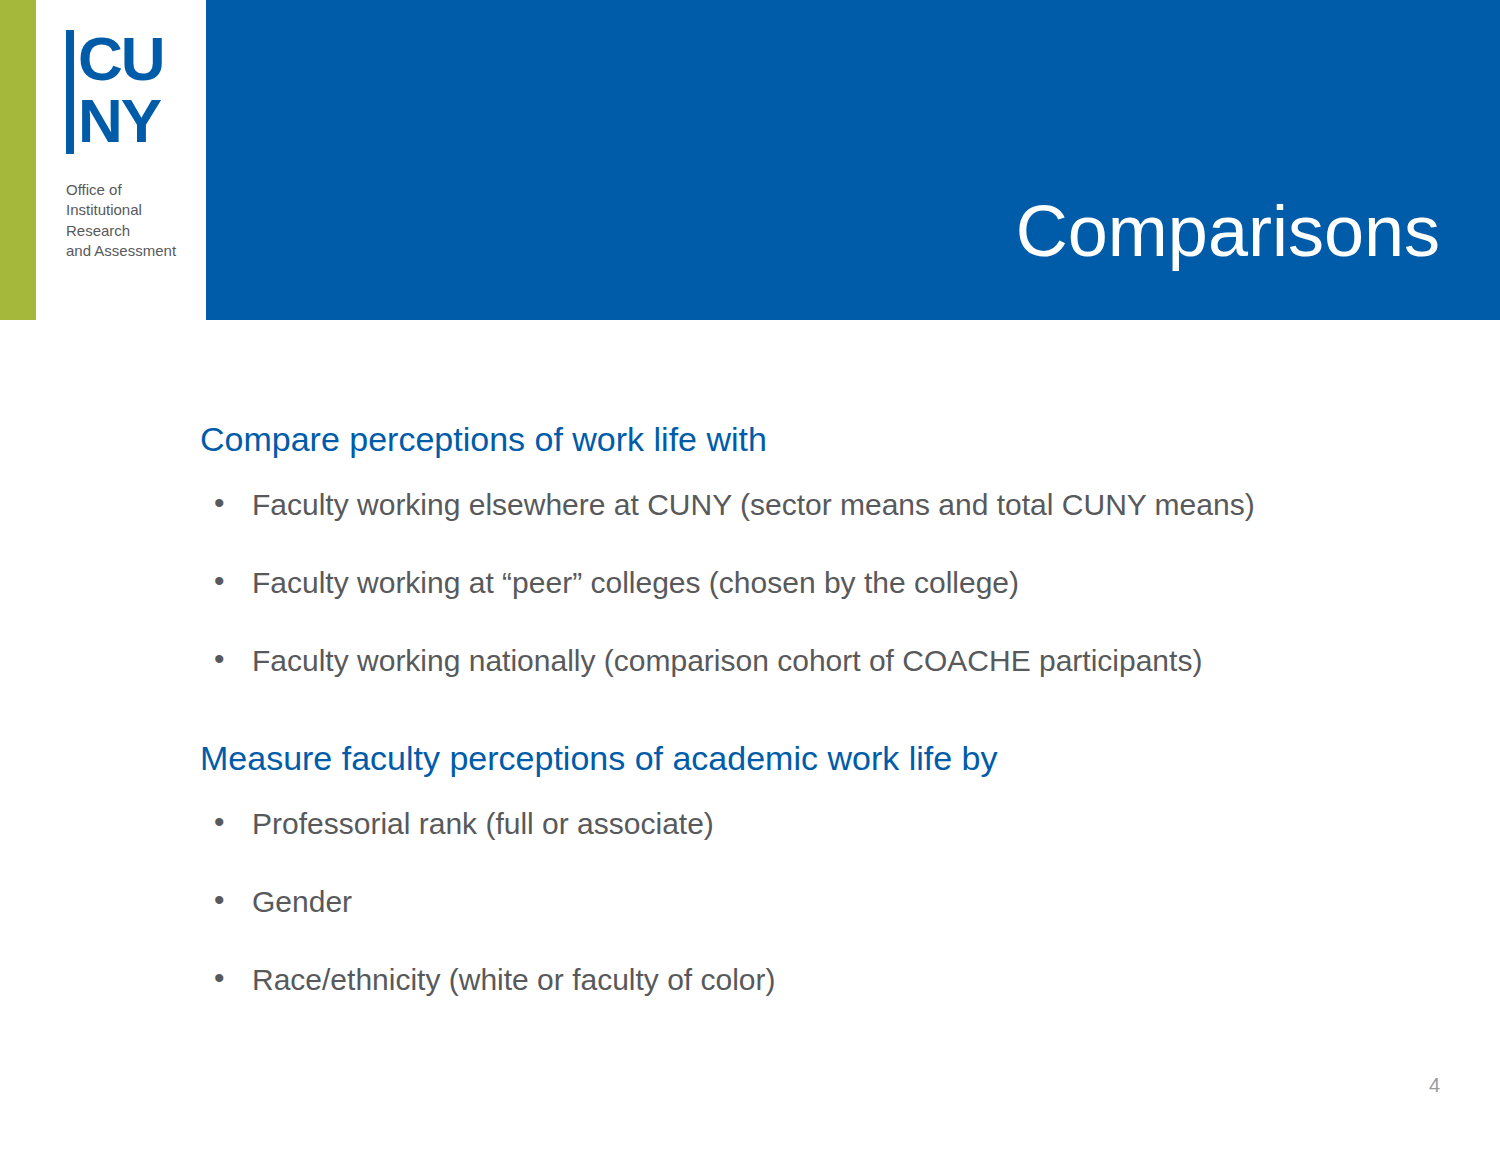CU
NY
Office of
Institutional Research
and Assessment
Comparisons
Compare perceptions of work life with
Faculty working elsewhere at CUNY (sector means and total CUNY means)
Faculty working at “peer” colleges (chosen by the college)
Faculty working nationally (comparison cohort of COACHE participants)
Measure faculty perceptions of academic work life by
Professorial rank (full or associate)
Gender
Race/ethnicity (white or faculty of color)
4